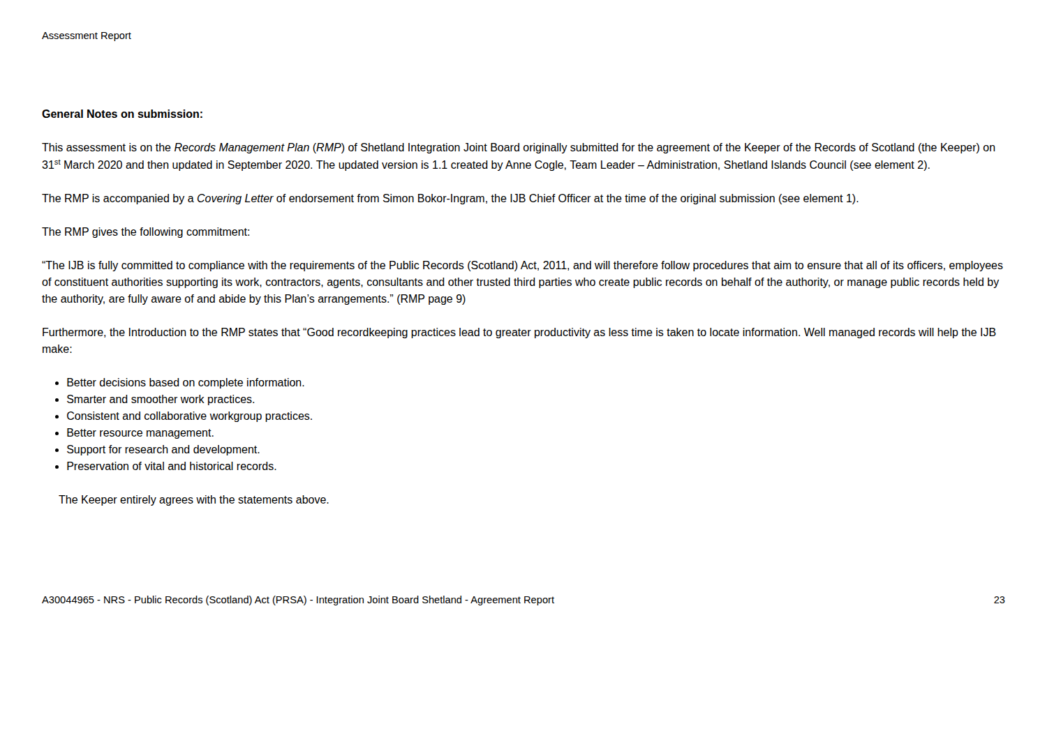Assessment Report
General Notes on submission:
This assessment is on the Records Management Plan (RMP) of Shetland Integration Joint Board originally submitted for the agreement of the Keeper of the Records of Scotland (the Keeper) on 31st March 2020 and then updated in September 2020. The updated version is 1.1 created by Anne Cogle, Team Leader – Administration, Shetland Islands Council (see element 2).
The RMP is accompanied by a Covering Letter of endorsement from Simon Bokor-Ingram, the IJB Chief Officer at the time of the original submission (see element 1).
The RMP gives the following commitment:
“The IJB is fully committed to compliance with the requirements of the Public Records (Scotland) Act, 2011, and will therefore follow procedures that aim to ensure that all of its officers, employees of constituent authorities supporting its work, contractors, agents, consultants and other trusted third parties who create public records on behalf of the authority, or manage public records held by the authority, are fully aware of and abide by this Plan’s arrangements.” (RMP page 9)
Furthermore, the Introduction to the RMP states that “Good recordkeeping practices lead to greater productivity as less time is taken to locate information. Well managed records will help the IJB make:
Better decisions based on complete information.
Smarter and smoother work practices.
Consistent and collaborative workgroup practices.
Better resource management.
Support for research and development.
Preservation of vital and historical records.
The Keeper entirely agrees with the statements above.
A30044965 - NRS - Public Records (Scotland) Act (PRSA) - Integration Joint Board Shetland - Agreement Report 23